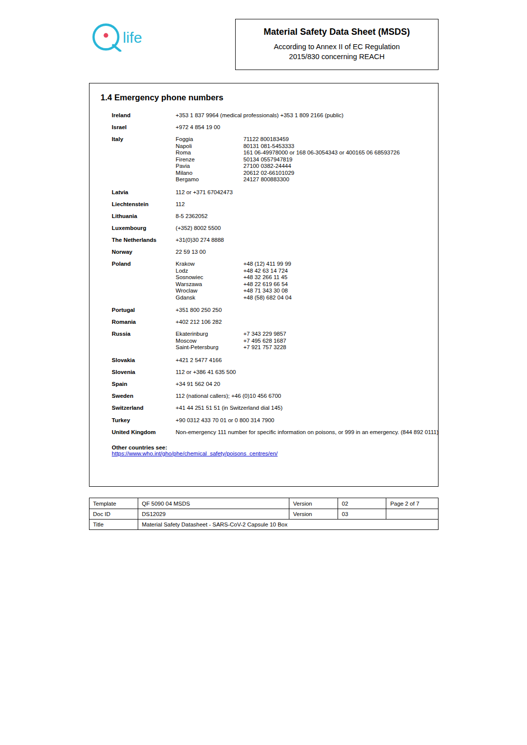life
Material Safety Data Sheet (MSDS)
According to Annex II of EC Regulation
2015/830 concerning REACH
1.4 Emergency phone numbers
| Ireland | +353 1 837 9964 (medical professionals) +353 1 809 2166 (public) |
| Israel | +972 4 854 19 00 |
| Italy | / Foggia / 71122 800183459 / / Napoli / 80131 081-5453333 / / Roma / 161 06-49978000 or 168 06-3054343 or 400165 06 68593726 / / Firenze / 50134 0557947819 / / Pavia / 27100 0382-24444 / / Milano / 20612 02-66101029 / / Bergamo / 24127 800883300 / |
| Latvia | 112 or +371 67042473 |
| Liechtenstein | 112 |
| Lithuania | 8-5 2362052 |
| Luxembourg | (+352) 8002 5500 |
| The Netherlands | +31(0)30 274 8888 |
| Norway | 22 59 13 00 |
| Poland | / Krakow / +48 (12) 411 99 99 / / Lodz / +48 42 63 14 724 / / Sosnowiec / +48 32 266 11 45 / / Warszawa / +48 22 619 66 54 / / Wroclaw / +48 71 343 30 08 / / Gdansk / +48 (58) 682 04 04 / |
| Portugal | +351 800 250 250 |
| Romania | +402 212 106 282 |
| Russia | / Ekaterinburg / +7 343 229 9857 / / Moscow / +7 495 628 1687 / / Saint-Petersburg / +7 921 757 3228 / |
| Slovakia | +421 2 5477 4166 |
| Slovenia | 112 or +386 41 635 500 |
| Spain | +34 91 562 04 20 |
| Sweden | 112 (national callers); +46 (0)10 456 6700 |
| Switzerland | +41 44 251 51 51 (in Switzerland dial 145) |
| Turkey | +90 0312 433 70 01 or 0 800 314 7900 |
| United Kingdom | Non-emergency 111 number for specific information on poisons, or 999 in an emergency. (844 892 0111) |
Other countries see:
https://www.who.int/gho/phe/chemical_safety/poisons_centres/en/
| Template | QF 5090 04 MSDS | Version | 02 | Page 2 of 7 |
| Doc ID | DS12029 | Version | 03 | |
| Title | Material Safety Datasheet - SARS-CoV-2 Capsule 10 Box |